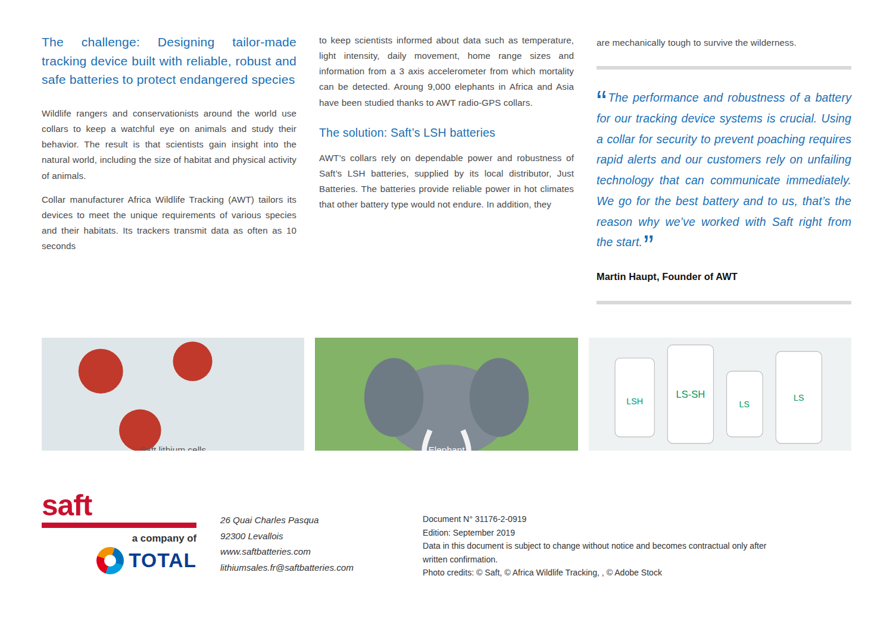The challenge: Designing tailor-made tracking device built with reliable, robust and safe batteries to protect endangered species
Wildlife rangers and conservationists around the world use collars to keep a watchful eye on animals and study their behavior. The result is that scientists gain insight into the natural world, including the size of habitat and physical activity of animals.
Collar manufacturer Africa Wildlife Tracking (AWT) tailors its devices to meet the unique requirements of various species and their habitats. Its trackers transmit data as often as 10 seconds
to keep scientists informed about data such as temperature, light intensity, daily movement, home range sizes and information from a 3 axis accelerometer from which mortality can be detected. Aroung 9,000 elephants in Africa and Asia have been studied thanks to AWT radio-GPS collars.
The solution: Saft’s LSH batteries
AWT’s collars rely on dependable power and robustness of Saft’s LSH batteries, supplied by its local distributor, Just Batteries. The batteries provide reliable power in hot climates that other battery type would not endure. In addition, they
are mechanically tough to survive the wilderness.
“The performance and robustness of a battery for our tracking device systems is crucial. Using a collar for security to prevent poaching requires rapid alerts and our customers rely on unfailing technology that can communicate immediately. We go for the best battery and to us, that’s the reason why we’ve worked with Saft right from the start.”
Martin Haupt, Founder of AWT
saft
a company of
TOTAL
26 Quai Charles Pasqua
92300 Levallois
www.saftbatteries.com
lithiumsales.fr@saftbatteries.com
Document N° 31176-2-0919
Edition: September 2019
Data in this document is subject to change without notice and becomes contractual only after written confirmation.
Photo credits: © Saft, © Africa Wildlife Tracking, , © Adobe Stock